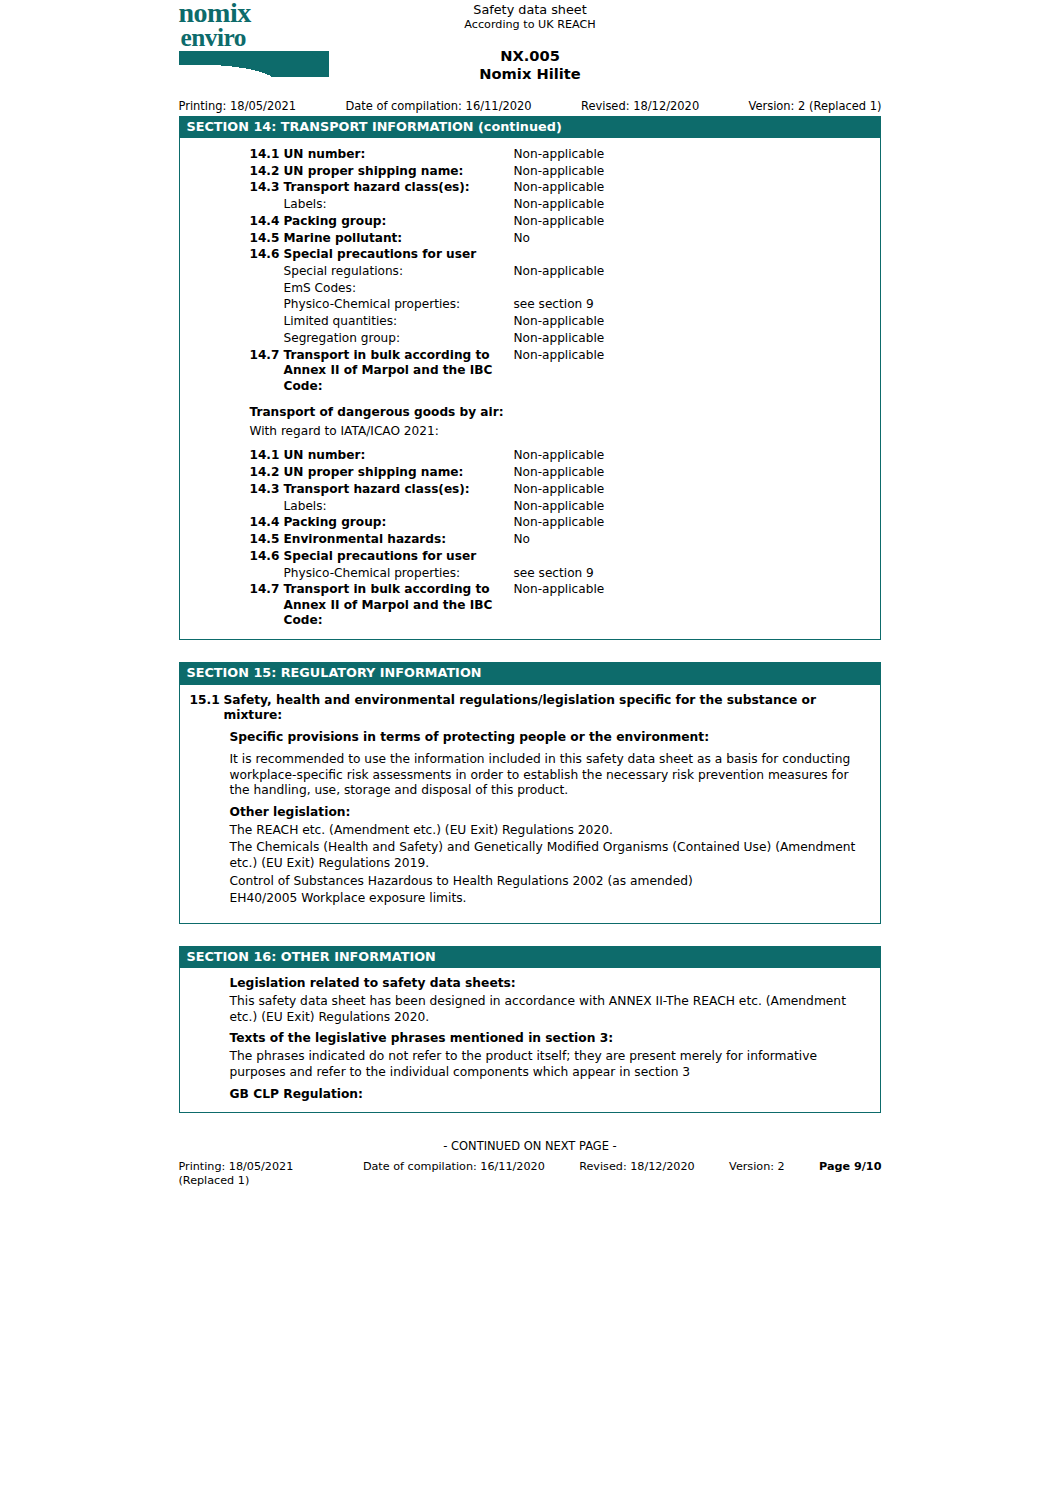nomixenviro
Safety data sheet
According to UK REACH
NX.005
Nomix Hilite
Printing: 18/05/2021 Date of compilation: 16/11/2020 Revised: 18/12/2020 Version: 2 (Replaced 1)
SECTION 14: TRANSPORT INFORMATION (continued)
| 14.1 | UN number: | Non-applicable |
| 14.2 | UN proper shipping name: | Non-applicable |
| 14.3 | Transport hazard class(es): | Non-applicable |
| | Labels: | Non-applicable |
| 14.4 | Packing group: | Non-applicable |
| 14.5 | Marine pollutant: | No |
| 14.6 | Special precautions for user | |
| | Special regulations: | Non-applicable |
| | EmS Codes: | |
| | Physico-Chemical properties: | see section 9 |
| | Limited quantities: | Non-applicable |
| | Segregation group: | Non-applicable |
| 14.7 | Transport in bulk according to Annex II of Marpol and the IBC Code: | Non-applicable |
Transport of dangerous goods by air:
With regard to IATA/ICAO 2021:
| 14.1 | UN number: | Non-applicable |
| 14.2 | UN proper shipping name: | Non-applicable |
| 14.3 | Transport hazard class(es): | Non-applicable |
| | Labels: | Non-applicable |
| 14.4 | Packing group: | Non-applicable |
| 14.5 | Environmental hazards: | No |
| 14.6 | Special precautions for user | |
| | Physico-Chemical properties: | see section 9 |
| 14.7 | Transport in bulk according to Annex II of Marpol and the IBC Code: | Non-applicable |
SECTION 15: REGULATORY INFORMATION
15.1 Safety, health and environmental regulations/legislation specific for the substance or mixture:
Specific provisions in terms of protecting people or the environment:
It is recommended to use the information included in this safety data sheet as a basis for conducting workplace-specific risk assessments in order to establish the necessary risk prevention measures for the handling, use, storage and disposal of this product.
Other legislation:
The REACH etc. (Amendment etc.) (EU Exit) Regulations 2020.
The Chemicals (Health and Safety) and Genetically Modified Organisms (Contained Use) (Amendment etc.) (EU Exit) Regulations 2019.
Control of Substances Hazardous to Health Regulations 2002 (as amended)
EH40/2005 Workplace exposure limits.
SECTION 16: OTHER INFORMATION
Legislation related to safety data sheets:
This safety data sheet has been designed in accordance with ANNEX II-The REACH etc. (Amendment etc.) (EU Exit) Regulations 2020.
Texts of the legislative phrases mentioned in section 3:
The phrases indicated do not refer to the product itself; they are present merely for informative purposes and refer to the individual components which appear in section 3
GB CLP Regulation:
- CONTINUED ON NEXT PAGE -
Printing: 18/05/2021
(Replaced 1)
Date of compilation: 16/11/2020
Revised: 18/12/2020
Version: 2
Page 9/10